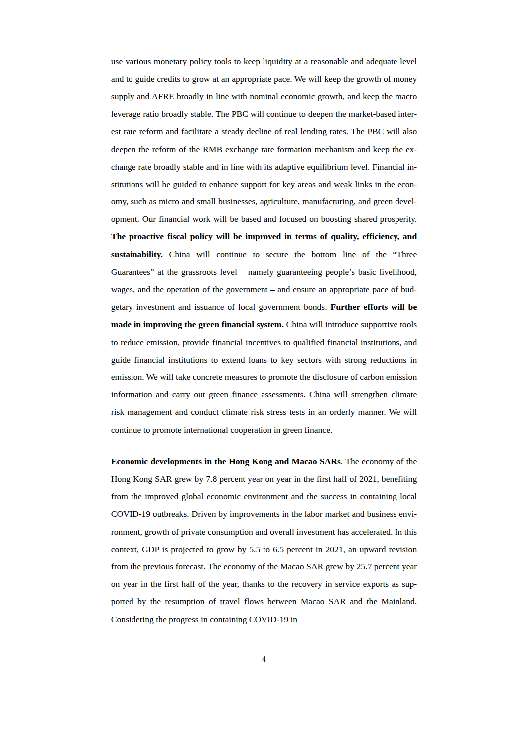use various monetary policy tools to keep liquidity at a reasonable and adequate level and to guide credits to grow at an appropriate pace. We will keep the growth of money supply and AFRE broadly in line with nominal economic growth, and keep the macro leverage ratio broadly stable. The PBC will continue to deepen the market-based interest rate reform and facilitate a steady decline of real lending rates. The PBC will also deepen the reform of the RMB exchange rate formation mechanism and keep the exchange rate broadly stable and in line with its adaptive equilibrium level. Financial institutions will be guided to enhance support for key areas and weak links in the economy, such as micro and small businesses, agriculture, manufacturing, and green development. Our financial work will be based and focused on boosting shared prosperity. The proactive fiscal policy will be improved in terms of quality, efficiency, and sustainability. China will continue to secure the bottom line of the “Three Guarantees” at the grassroots level – namely guaranteeing people’s basic livelihood, wages, and the operation of the government – and ensure an appropriate pace of budgetary investment and issuance of local government bonds. Further efforts will be made in improving the green financial system. China will introduce supportive tools to reduce emission, provide financial incentives to qualified financial institutions, and guide financial institutions to extend loans to key sectors with strong reductions in emission. We will take concrete measures to promote the disclosure of carbon emission information and carry out green finance assessments. China will strengthen climate risk management and conduct climate risk stress tests in an orderly manner. We will continue to promote international cooperation in green finance.
Economic developments in the Hong Kong and Macao SARs. The economy of the Hong Kong SAR grew by 7.8 percent year on year in the first half of 2021, benefiting from the improved global economic environment and the success in containing local COVID-19 outbreaks. Driven by improvements in the labor market and business environment, growth of private consumption and overall investment has accelerated. In this context, GDP is projected to grow by 5.5 to 6.5 percent in 2021, an upward revision from the previous forecast. The economy of the Macao SAR grew by 25.7 percent year on year in the first half of the year, thanks to the recovery in service exports as supported by the resumption of travel flows between Macao SAR and the Mainland. Considering the progress in containing COVID-19 in
4